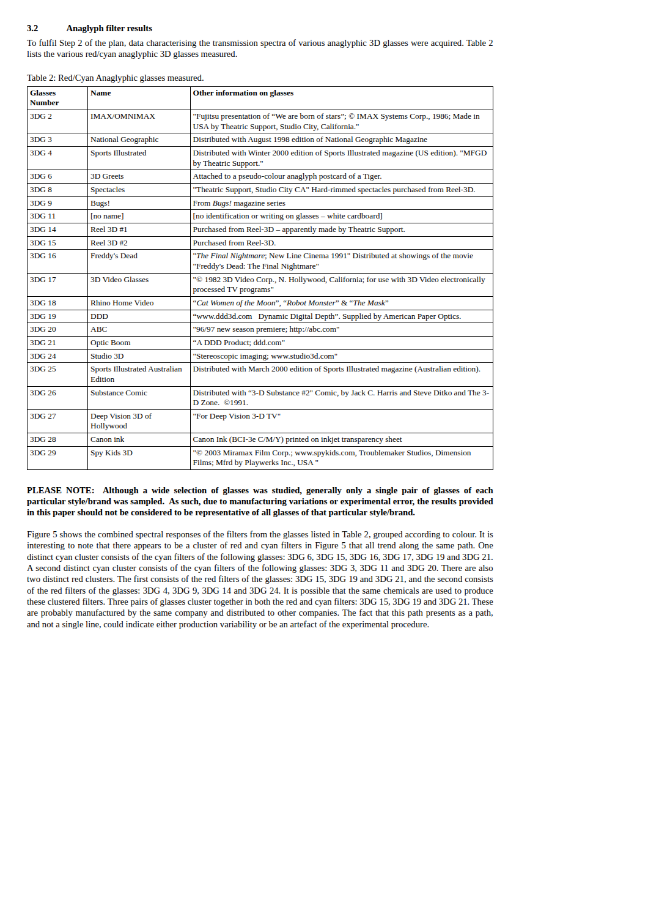3.2 Anaglyph filter results
To fulfil Step 2 of the plan, data characterising the transmission spectra of various anaglyphic 3D glasses were acquired. Table 2 lists the various red/cyan anaglyphic 3D glasses measured.
Table 2: Red/Cyan Anaglyphic glasses measured.
| Glasses Number | Name | Other information on glasses |
| --- | --- | --- |
| 3DG 2 | IMAX/OMNIMAX | "Fujitsu presentation of “We are born of stars”; © IMAX Systems Corp., 1986; Made in USA by Theatric Support, Studio City, California." |
| 3DG 3 | National Geographic | Distributed with August 1998 edition of National Geographic Magazine |
| 3DG 4 | Sports Illustrated | Distributed with Winter 2000 edition of Sports Illustrated magazine (US edition). "MFGD by Theatric Support." |
| 3DG 6 | 3D Greets | Attached to a pseudo-colour anaglyph postcard of a Tiger. |
| 3DG 8 | Spectacles | "Theatric Support, Studio City CA" Hard-rimmed spectacles purchased from Reel-3D. |
| 3DG 9 | Bugs! | From Bugs! magazine series |
| 3DG 11 | [no name] | [no identification or writing on glasses – white cardboard] |
| 3DG 14 | Reel 3D #1 | Purchased from Reel-3D – apparently made by Theatric Support. |
| 3DG 15 | Reel 3D #2 | Purchased from Reel-3D. |
| 3DG 16 | Freddy's Dead | " The Final Nightmare ; New Line Cinema 1991" Distributed at showings of the movie "Freddy's Dead: The Final Nightmare" |
| 3DG 17 | 3D Video Glasses | "© 1982 3D Video Corp., N. Hollywood, California; for use with 3D Video electronically processed TV programs" |
| 3DG 18 | Rhino Home Video | “ Cat Women of the Moon ”, “ Robot Monster ” & “ The Mask ” |
| 3DG 19 | DDD | “www.ddd3d.com Dynamic Digital Depth”. Supplied by American Paper Optics. |
| 3DG 20 | ABC | "96/97 new season premiere; http://abc.com" |
| 3DG 21 | Optic Boom | “A DDD Product; ddd.com" |
| 3DG 24 | Studio 3D | "Stereoscopic imaging; www.studio3d.com" |
| 3DG 25 | Sports Illustrated Australian Edition | Distributed with March 2000 edition of Sports Illustrated magazine (Australian edition). |
| 3DG 26 | Substance Comic | Distributed with “3-D Substance #2" Comic, by Jack C. Harris and Steve Ditko and The 3-D Zone. ©1991. |
| 3DG 27 | Deep Vision 3D of Hollywood | "For Deep Vision 3-D TV" |
| 3DG 28 | Canon ink | Canon Ink (BCI-3e C/M/Y) printed on inkjet transparency sheet |
| 3DG 29 | Spy Kids 3D | "© 2003 Miramax Film Corp.; www.spykids.com, Troublemaker Studios, Dimension Films; Mfrd by Playwerks Inc., USA " |
PLEASE NOTE: Although a wide selection of glasses was studied, generally only a single pair of glasses of each particular style/brand was sampled. As such, due to manufacturing variations or experimental error, the results provided in this paper should not be considered to be representative of all glasses of that particular style/brand.
Figure 5 shows the combined spectral responses of the filters from the glasses listed in Table 2, grouped according to colour. It is interesting to note that there appears to be a cluster of red and cyan filters in Figure 5 that all trend along the same path. One distinct cyan cluster consists of the cyan filters of the following glasses: 3DG 6, 3DG 15, 3DG 16, 3DG 17, 3DG 19 and 3DG 21. A second distinct cyan cluster consists of the cyan filters of the following glasses: 3DG 3, 3DG 11 and 3DG 20. There are also two distinct red clusters. The first consists of the red filters of the glasses: 3DG 15, 3DG 19 and 3DG 21, and the second consists of the red filters of the glasses: 3DG 4, 3DG 9, 3DG 14 and 3DG 24. It is possible that the same chemicals are used to produce these clustered filters. Three pairs of glasses cluster together in both the red and cyan filters: 3DG 15, 3DG 19 and 3DG 21. These are probably manufactured by the same company and distributed to other companies. The fact that this path presents as a path, and not a single line, could indicate either production variability or be an artefact of the experimental procedure.